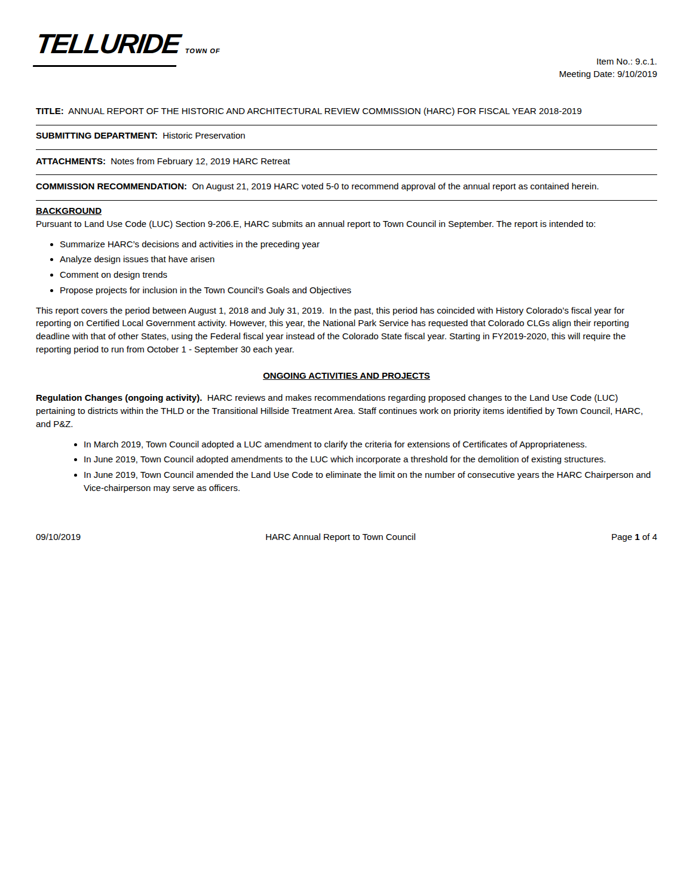TELLURIDE
TOWN OF
Item No.: 9.c.1.
Meeting Date: 9/10/2019
TITLE: ANNUAL REPORT OF THE HISTORIC AND ARCHITECTURAL REVIEW COMMISSION (HARC) FOR FISCAL YEAR 2018-2019
SUBMITTING DEPARTMENT: Historic Preservation
ATTACHMENTS: Notes from February 12, 2019 HARC Retreat
COMMISSION RECOMMENDATION: On August 21, 2019 HARC voted 5-0 to recommend approval of the annual report as contained herein.
BACKGROUND
Pursuant to Land Use Code (LUC) Section 9-206.E, HARC submits an annual report to Town Council in September. The report is intended to:
Summarize HARC’s decisions and activities in the preceding year
Analyze design issues that have arisen
Comment on design trends
Propose projects for inclusion in the Town Council’s Goals and Objectives
This report covers the period between August 1, 2018 and July 31, 2019. In the past, this period has coincided with History Colorado’s fiscal year for reporting on Certified Local Government activity. However, this year, the National Park Service has requested that Colorado CLGs align their reporting deadline with that of other States, using the Federal fiscal year instead of the Colorado State fiscal year. Starting in FY2019-2020, this will require the reporting period to run from October 1 - September 30 each year.
ONGOING ACTIVITIES AND PROJECTS
Regulation Changes (ongoing activity). HARC reviews and makes recommendations regarding proposed changes to the Land Use Code (LUC) pertaining to districts within the THLD or the Transitional Hillside Treatment Area. Staff continues work on priority items identified by Town Council, HARC, and P&Z.
In March 2019, Town Council adopted a LUC amendment to clarify the criteria for extensions of Certificates of Appropriateness.
In June 2019, Town Council adopted amendments to the LUC which incorporate a threshold for the demolition of existing structures.
In June 2019, Town Council amended the Land Use Code to eliminate the limit on the number of consecutive years the HARC Chairperson and Vice-chairperson may serve as officers.
09/10/2019
HARC Annual Report to Town Council
Page 1 of 4